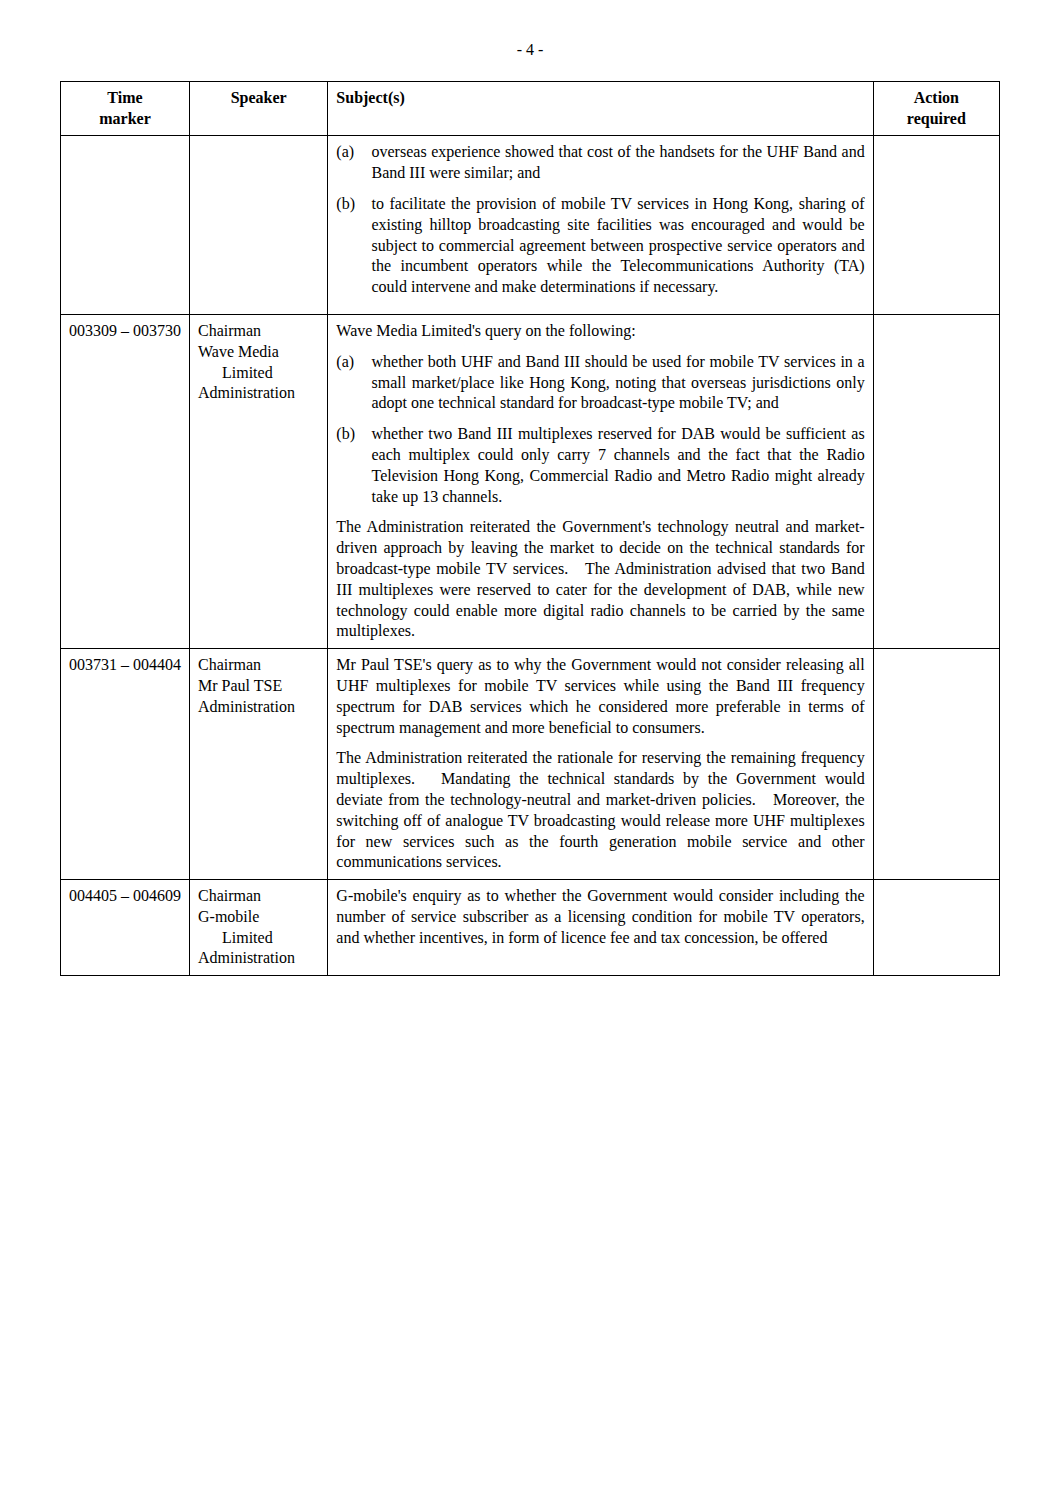- 4 -
| Time marker | Speaker | Subject(s) | Action required |
| --- | --- | --- | --- |
| | | (a) overseas experience showed that cost of the handsets for the UHF Band and Band III were similar; and (b) to facilitate the provision of mobile TV services in Hong Kong, sharing of existing hilltop broadcasting site facilities was encouraged and would be subject to commercial agreement between prospective service operators and the incumbent operators while the Telecommunications Authority (TA) could intervene and make determinations if necessary. | |
| 003309 – 003730 | Chairman Wave Media Limited Administration | Wave Media Limited's query on the following: (a) whether both UHF and Band III should be used for mobile TV services in a small market/place like Hong Kong, noting that overseas jurisdictions only adopt one technical standard for broadcast-type mobile TV; and (b) whether two Band III multiplexes reserved for DAB would be sufficient as each multiplex could only carry 7 channels and the fact that the Radio Television Hong Kong, Commercial Radio and Metro Radio might already take up 13 channels. The Administration reiterated the Government's technology neutral and market-driven approach by leaving the market to decide on the technical standards for broadcast-type mobile TV services. The Administration advised that two Band III multiplexes were reserved to cater for the development of DAB, while new technology could enable more digital radio channels to be carried by the same multiplexes. | |
| 003731 – 004404 | Chairman Mr Paul TSE Administration | Mr Paul TSE's query as to why the Government would not consider releasing all UHF multiplexes for mobile TV services while using the Band III frequency spectrum for DAB services which he considered more preferable in terms of spectrum management and more beneficial to consumers. The Administration reiterated the rationale for reserving the remaining frequency multiplexes. Mandating the technical standards by the Government would deviate from the technology-neutral and market-driven policies. Moreover, the switching off of analogue TV broadcasting would release more UHF multiplexes for new services such as the fourth generation mobile service and other communications services. | |
| 004405 – 004609 | Chairman G-mobile Limited Administration | G-mobile's enquiry as to whether the Government would consider including the number of service subscriber as a licensing condition for mobile TV operators, and whether incentives, in form of licence fee and tax concession, be offered | |